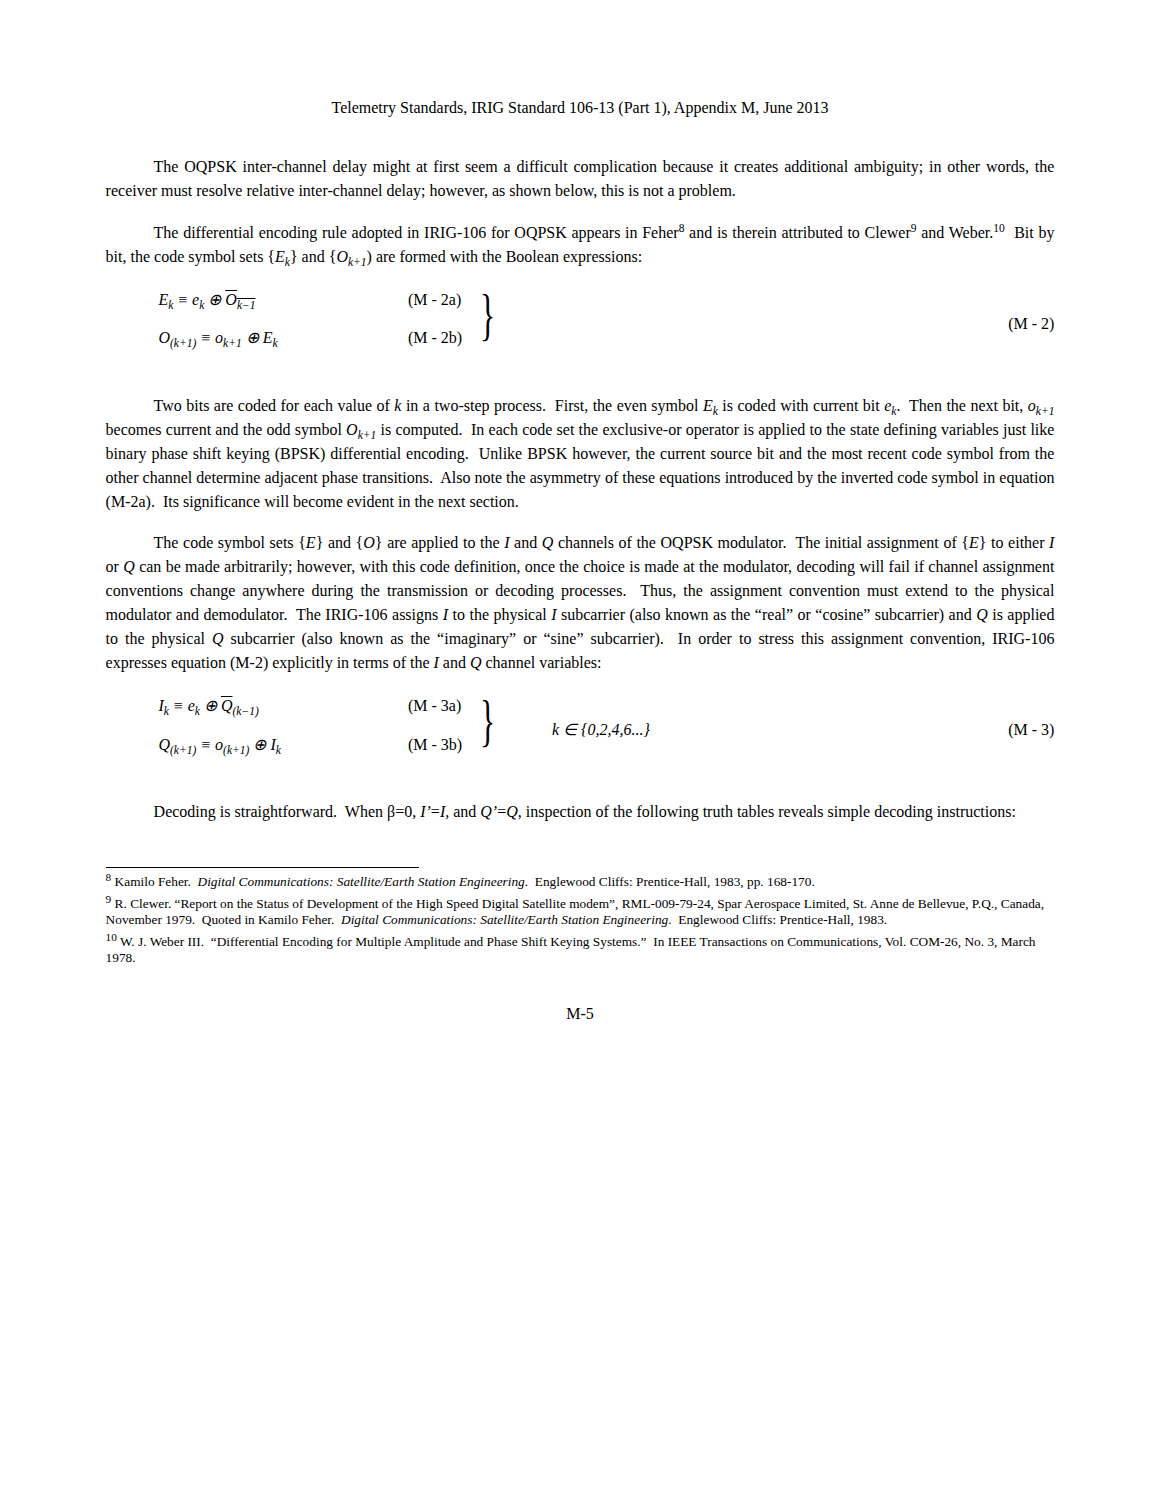Telemetry Standards, IRIG Standard 106-13 (Part 1), Appendix M, June 2013
The OQPSK inter-channel delay might at first seem a difficult complication because it creates additional ambiguity; in other words, the receiver must resolve relative inter-channel delay; however, as shown below, this is not a problem.
The differential encoding rule adopted in IRIG-106 for OQPSK appears in Feher8 and is therein attributed to Clewer9 and Weber.10 Bit by bit, the code symbol sets {Ek} and {Ok+1) are formed with the Boolean expressions:
Ek ≡ ek ⊕ Ok−1 (M - 2a)
O(k+1) ≡ ok+1 ⊕ Ek (M - 2b)
} (M - 2)
Two bits are coded for each value of k in a two-step process. First, the even symbol Ek is coded with current bit ek. Then the next bit, ok+1 becomes current and the odd symbol Ok+1 is computed. In each code set the exclusive-or operator is applied to the state defining variables just like binary phase shift keying (BPSK) differential encoding. Unlike BPSK however, the current source bit and the most recent code symbol from the other channel determine adjacent phase transitions. Also note the asymmetry of these equations introduced by the inverted code symbol in equation (M-2a). Its significance will become evident in the next section.
The code symbol sets {E} and {O} are applied to the I and Q channels of the OQPSK modulator. The initial assignment of {E} to either I or Q can be made arbitrarily; however, with this code definition, once the choice is made at the modulator, decoding will fail if channel assignment conventions change anywhere during the transmission or decoding processes. Thus, the assignment convention must extend to the physical modulator and demodulator. The IRIG-106 assigns I to the physical I subcarrier (also known as the “real” or “cosine” subcarrier) and Q is applied to the physical Q subcarrier (also known as the “imaginary” or “sine” subcarrier). In order to stress this assignment convention, IRIG-106 expresses equation (M-2) explicitly in terms of the I and Q channel variables:
Ik ≡ ek ⊕ Q(k−1) (M - 3a)
Q(k+1) ≡ o(k+1) ⊕ Ik (M - 3b)
} k ∈ {0,2,4,6...} (M - 3)
Decoding is straightforward. When β=0, I’=I, and Q’=Q, inspection of the following truth tables reveals simple decoding instructions:
8 Kamilo Feher. Digital Communications: Satellite/Earth Station Engineering. Englewood Cliffs: Prentice-Hall, 1983, pp. 168-170.
9 R. Clewer. “Report on the Status of Development of the High Speed Digital Satellite modem”, RML-009-79-24, Spar Aerospace Limited, St. Anne de Bellevue, P.Q., Canada, November 1979. Quoted in Kamilo Feher. Digital Communications: Satellite/Earth Station Engineering. Englewood Cliffs: Prentice-Hall, 1983.
10 W. J. Weber III. “Differential Encoding for Multiple Amplitude and Phase Shift Keying Systems.” In IEEE Transactions on Communications, Vol. COM-26, No. 3, March 1978.
M-5